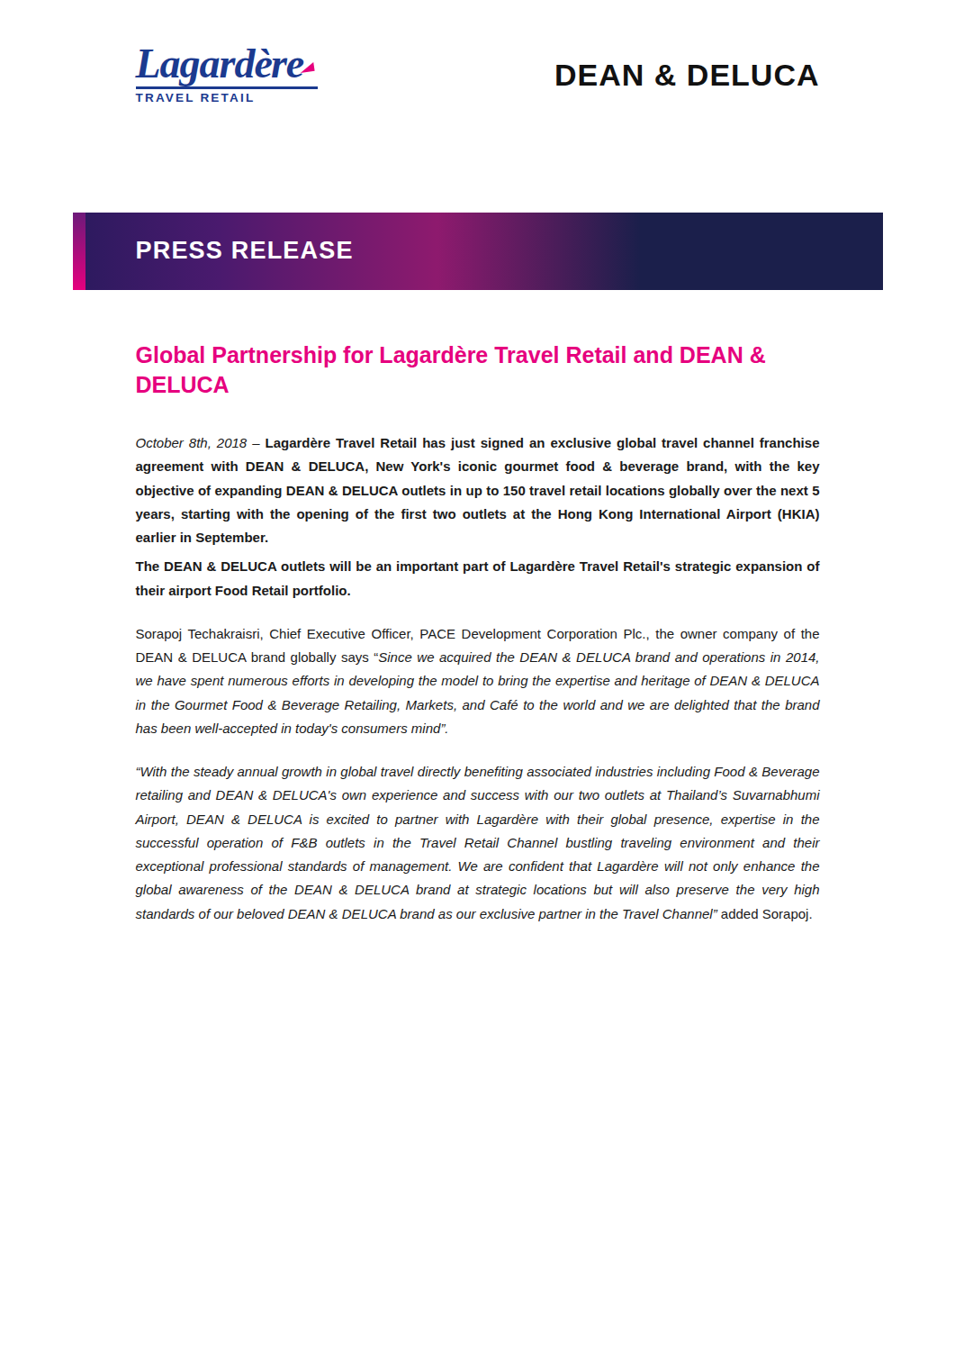Lagardère TRAVEL RETAIL
DEAN & DELUCA
PRESS RELEASE
Global Partnership for Lagardère Travel Retail and DEAN & DELUCA
October 8th, 2018 – Lagardère Travel Retail has just signed an exclusive global travel channel franchise agreement with DEAN & DELUCA, New York's iconic gourmet food & beverage brand, with the key objective of expanding DEAN & DELUCA outlets in up to 150 travel retail locations globally over the next 5 years, starting with the opening of the first two outlets at the Hong Kong International Airport (HKIA) earlier in September.
The DEAN & DELUCA outlets will be an important part of Lagardère Travel Retail's strategic expansion of their airport Food Retail portfolio.
Sorapoj Techakraisri, Chief Executive Officer, PACE Development Corporation Plc., the owner company of the DEAN & DELUCA brand globally says “Since we acquired the DEAN & DELUCA brand and operations in 2014, we have spent numerous efforts in developing the model to bring the expertise and heritage of DEAN & DELUCA in the Gourmet Food & Beverage Retailing, Markets, and Café to the world and we are delighted that the brand has been well-accepted in today's consumers mind”.
“With the steady annual growth in global travel directly benefiting associated industries including Food & Beverage retailing and DEAN & DELUCA's own experience and success with our two outlets at Thailand’s Suvarnabhumi Airport, DEAN & DELUCA is excited to partner with Lagardère with their global presence, expertise in the successful operation of F&B outlets in the Travel Retail Channel bustling traveling environment and their exceptional professional standards of management. We are confident that Lagardère will not only enhance the global awareness of the DEAN & DELUCA brand at strategic locations but will also preserve the very high standards of our beloved DEAN & DELUCA brand as our exclusive partner in the Travel Channel” added Sorapoj.